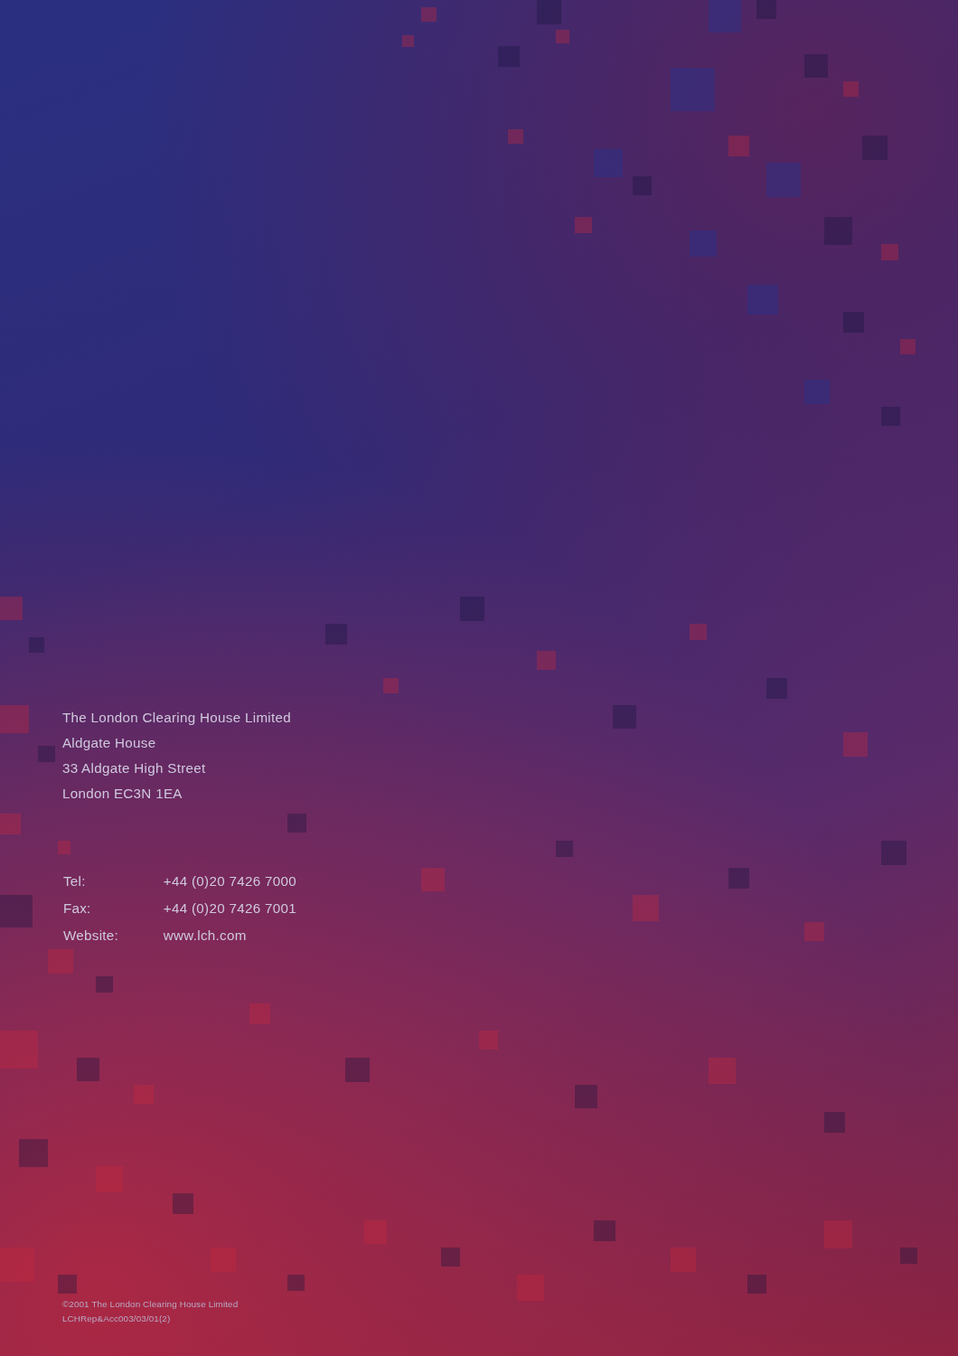The London Clearing House Limited Aldgate House 33 Aldgate High Street London EC3N 1EA
| Tel: | +44 (0)20 7426 7000 |
| Fax: | +44 (0)20 7426 7001 |
| Website: | www.lch.com |
©2001 The London Clearing House Limited LCHRep&Acc003/03/01(2)